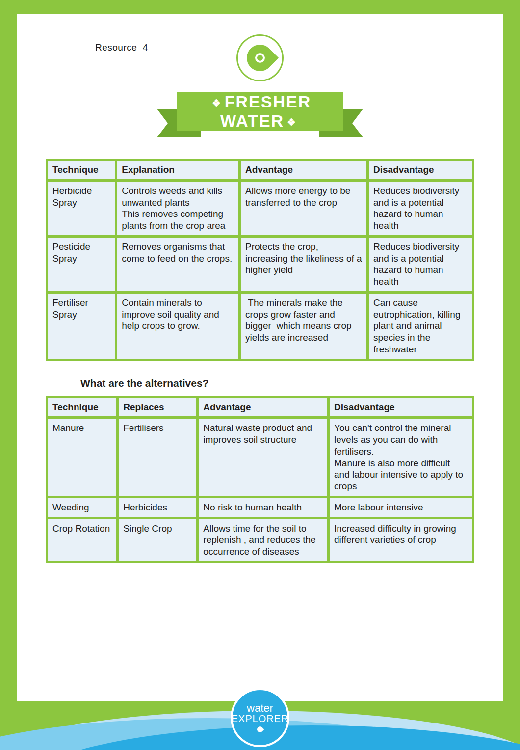Resource 4
❖Fresher Water❖
| Technique | Explanation | Advantage | Disadvantage |
| --- | --- | --- | --- |
| Herbicide Spray | Controls weeds and kills unwanted plants This removes competing plants from the crop area | Allows more energy to be transferred to the crop | Reduces biodiversity and is a potential hazard to human health |
| Pesticide Spray | Removes organisms that come to feed on the crops. | Protects the crop, increasing the likeliness of a higher yield | Reduces biodiversity and is a potential hazard to human health |
| Fertiliser Spray | Contain minerals to improve soil quality and help crops to grow. | The minerals make the crops grow faster and bigger which means crop yields are increased | Can cause eutrophication, killing plant and animal species in the freshwater |
What are the alternatives?
| Technique | Replaces | Advantage | Disadvantage |
| --- | --- | --- | --- |
| Manure | Fertilisers | Natural waste product and improves soil structure | You can't control the mineral levels as you can do with fertilisers. Manure is also more difficult and labour intensive to apply to crops |
| Weeding | Herbicides | No risk to human health | More labour intensive |
| Crop Rotation | Single Crop | Allows time for the soil to replenish , and reduces the occurrence of diseases | Increased difficulty in growing different varieties of crop |
water EXPLORER